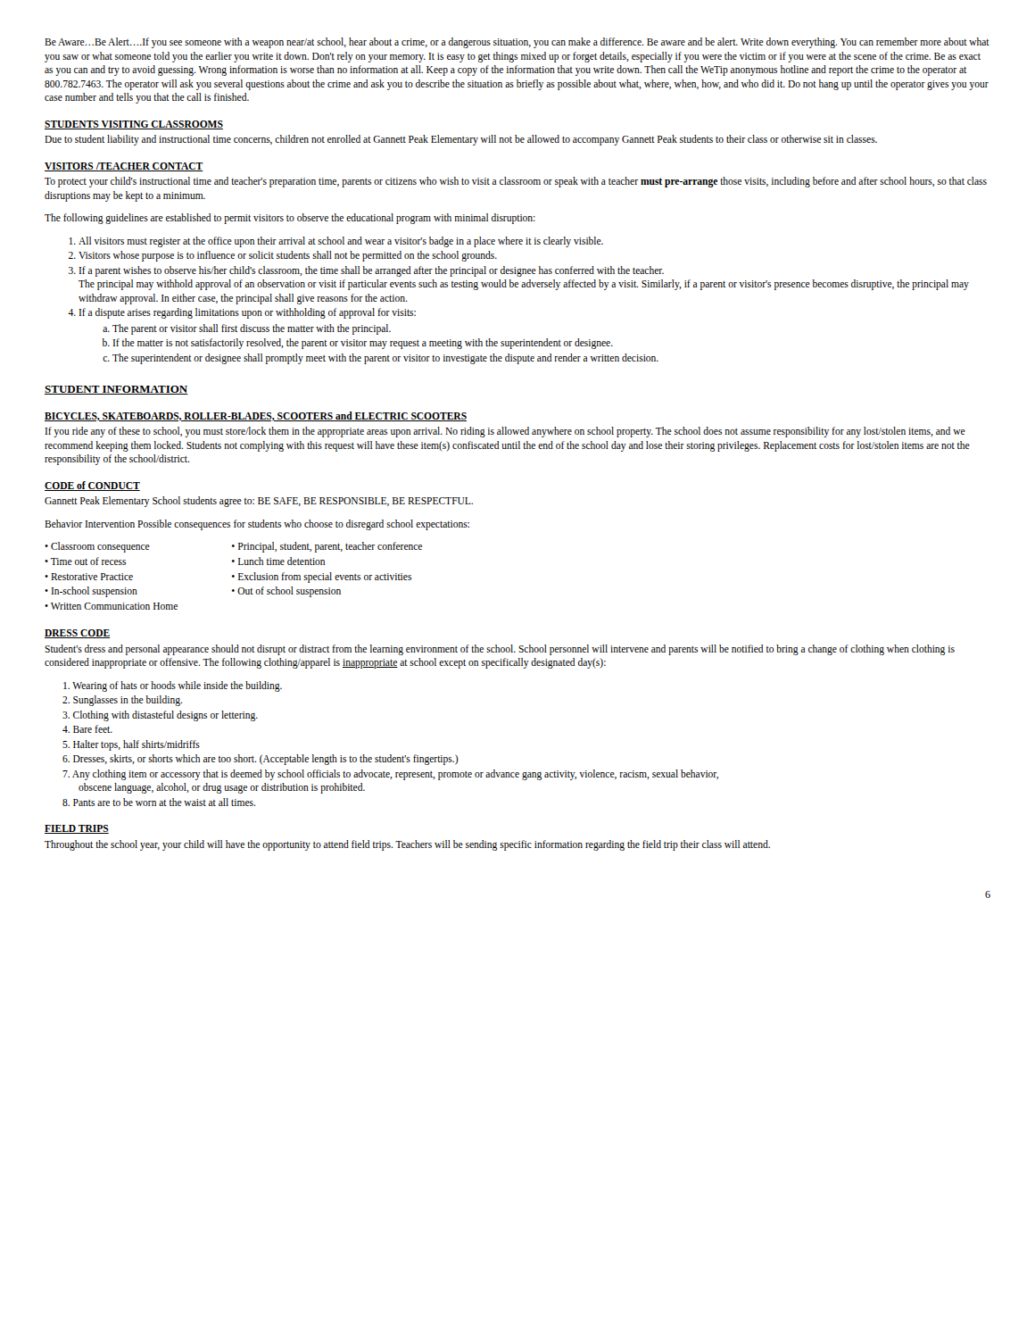Be Aware…Be Alert….If you see someone with a weapon near/at school, hear about a crime, or a dangerous situation, you can make a difference. Be aware and be alert. Write down everything. You can remember more about what you saw or what someone told you the earlier you write it down. Don't rely on your memory. It is easy to get things mixed up or forget details, especially if you were the victim or if you were at the scene of the crime. Be as exact as you can and try to avoid guessing. Wrong information is worse than no information at all. Keep a copy of the information that you write down. Then call the WeTip anonymous hotline and report the crime to the operator at 800.782.7463. The operator will ask you several questions about the crime and ask you to describe the situation as briefly as possible about what, where, when, how, and who did it. Do not hang up until the operator gives you your case number and tells you that the call is finished.
STUDENTS VISITING CLASSROOMS
Due to student liability and instructional time concerns, children not enrolled at Gannett Peak Elementary will not be allowed to accompany Gannett Peak students to their class or otherwise sit in classes.
VISITORS /TEACHER CONTACT
To protect your child's instructional time and teacher's preparation time, parents or citizens who wish to visit a classroom or speak with a teacher must pre-arrange those visits, including before and after school hours, so that class disruptions may be kept to a minimum.
The following guidelines are established to permit visitors to observe the educational program with minimal disruption:
All visitors must register at the office upon their arrival at school and wear a visitor's badge in a place where it is clearly visible.
Visitors whose purpose is to influence or solicit students shall not be permitted on the school grounds.
If a parent wishes to observe his/her child's classroom, the time shall be arranged after the principal or designee has conferred with the teacher.
The principal may withhold approval of an observation or visit if particular events such as testing would be adversely affected by a visit. Similarly, if a parent or visitor's presence becomes disruptive, the principal may withdraw approval. In either case, the principal shall give reasons for the action.
If a dispute arises regarding limitations upon or withholding of approval for visits:
The parent or visitor shall first discuss the matter with the principal.
If the matter is not satisfactorily resolved, the parent or visitor may request a meeting with the superintendent or designee.
The superintendent or designee shall promptly meet with the parent or visitor to investigate the dispute and render a written decision.
STUDENT INFORMATION
BICYCLES, SKATEBOARDS, ROLLER-BLADES, SCOOTERS and ELECTRIC SCOOTERS
If you ride any of these to school, you must store/lock them in the appropriate areas upon arrival. No riding is allowed anywhere on school property. The school does not assume responsibility for any lost/stolen items, and we recommend keeping them locked. Students not complying with this request will have these item(s) confiscated until the end of the school day and lose their storing privileges. Replacement costs for lost/stolen items are not the responsibility of the school/district.
CODE of CONDUCT
Gannett Peak Elementary School students agree to: BE SAFE, BE RESPONSIBLE, BE RESPECTFUL.
Behavior Intervention Possible consequences for students who choose to disregard school expectations:
Classroom consequence
Time out of recess
Restorative Practice
In-school suspension
Written Communication Home
Principal, student, parent, teacher conference
Lunch time detention
Exclusion from special events or activities
Out of school suspension
DRESS CODE
Student's dress and personal appearance should not disrupt or distract from the learning environment of the school. School personnel will intervene and parents will be notified to bring a change of clothing when clothing is considered inappropriate or offensive. The following clothing/apparel is inappropriate at school except on specifically designated day(s):
1. Wearing of hats or hoods while inside the building.
2. Sunglasses in the building.
3. Clothing with distasteful designs or lettering.
4. Bare feet.
5. Halter tops, half shirts/midriffs
6. Dresses, skirts, or shorts which are too short. (Acceptable length is to the student's fingertips.)
7. Any clothing item or accessory that is deemed by school officials to advocate, represent, promote or advance gang activity, violence, racism, sexual behavior,
obscene language, alcohol, or drug usage or distribution is prohibited.
8. Pants are to be worn at the waist at all times.
FIELD TRIPS
Throughout the school year, your child will have the opportunity to attend field trips. Teachers will be sending specific information regarding the field trip their class will attend.
6